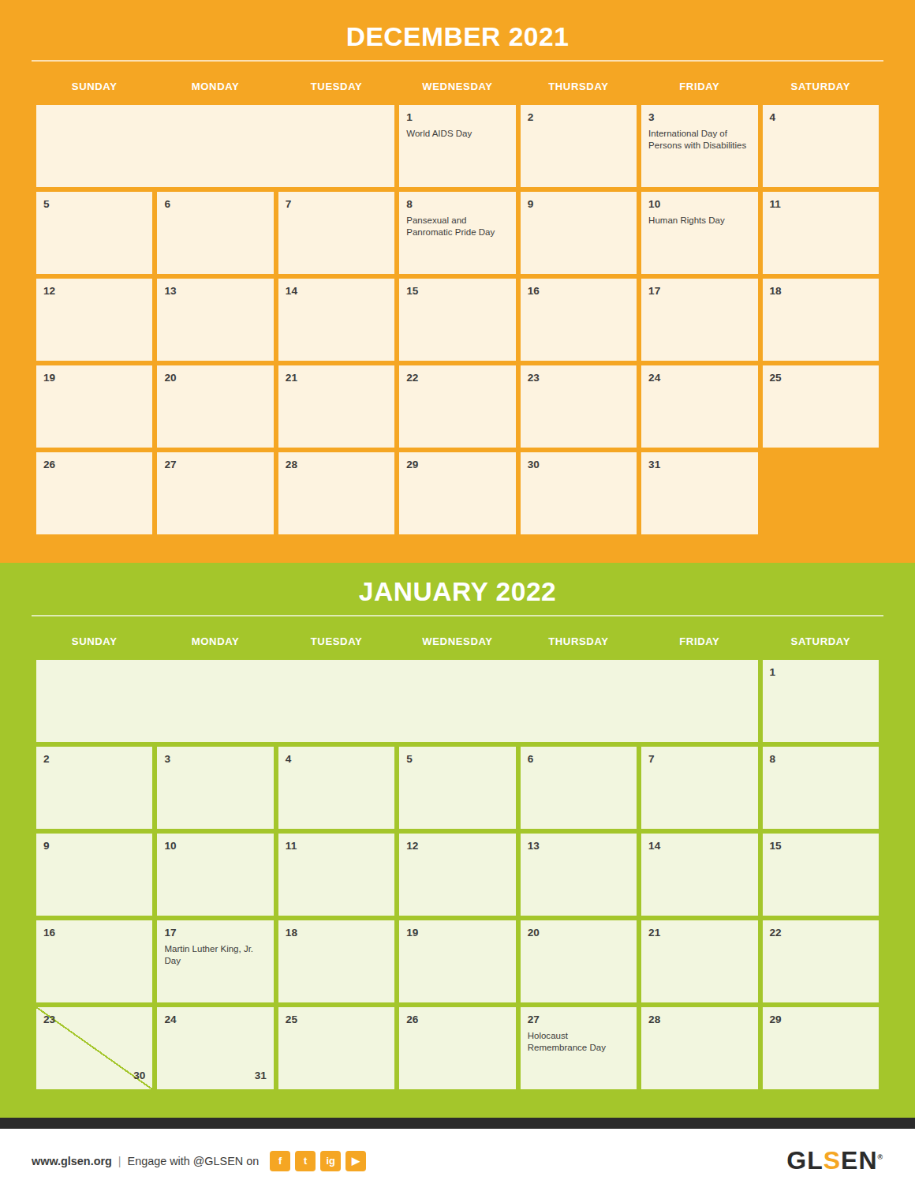DECEMBER 2021
| SUNDAY | MONDAY | TUESDAY | WEDNESDAY | THURSDAY | FRIDAY | SATURDAY |
| --- | --- | --- | --- | --- | --- | --- |
| | 1 World AIDS Day | 2 | 3 International Day of Persons with Disabilities | 4 |
| 5 | 6 | 7 | 8 Pansexual and Panromatic Pride Day | 9 | 10 Human Rights Day | 11 |
| 12 | 13 | 14 | 15 | 16 | 17 | 18 |
| 19 | 20 | 21 | 22 | 23 | 24 | 25 |
| 26 | 27 | 28 | 29 | 30 | 31 | |
JANUARY 2022
| SUNDAY | MONDAY | TUESDAY | WEDNESDAY | THURSDAY | FRIDAY | SATURDAY |
| --- | --- | --- | --- | --- | --- | --- |
| | 1 |
| 2 | 3 | 4 | 5 | 6 | 7 | 8 |
| 9 | 10 | 11 | 12 | 13 | 14 | 15 |
| 16 | 17 Martin Luther King, Jr. Day | 18 | 19 | 20 | 21 | 22 |
| 23 30 | 24 31 | 25 | 26 | 27 Holocaust Remembrance Day | 28 | 29 |
www.glsen.org | Engage with @GLSEN on f t ig ▶
GLSEN®